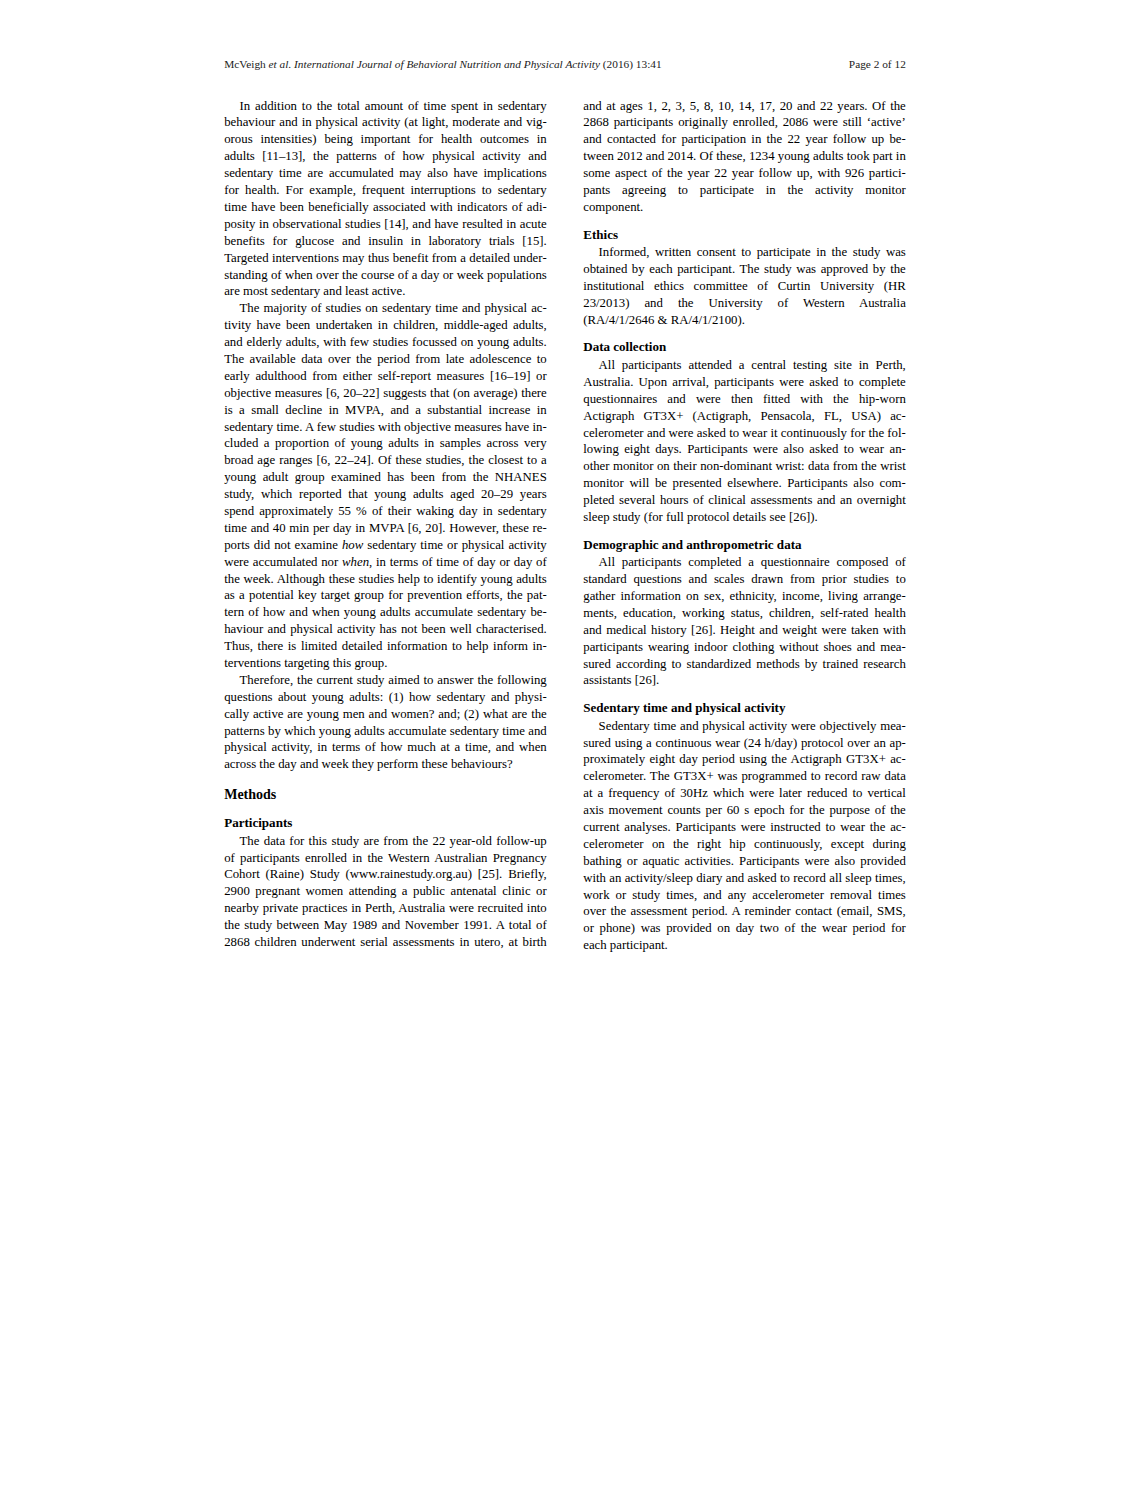McVeigh et al. International Journal of Behavioral Nutrition and Physical Activity (2016) 13:41
Page 2 of 12
In addition to the total amount of time spent in sedentary behaviour and in physical activity (at light, moderate and vigorous intensities) being important for health outcomes in adults [11–13], the patterns of how physical activity and sedentary time are accumulated may also have implications for health. For example, frequent interruptions to sedentary time have been beneficially associated with indicators of adiposity in observational studies [14], and have resulted in acute benefits for glucose and insulin in laboratory trials [15]. Targeted interventions may thus benefit from a detailed understanding of when over the course of a day or week populations are most sedentary and least active.
The majority of studies on sedentary time and physical activity have been undertaken in children, middle-aged adults, and elderly adults, with few studies focussed on young adults. The available data over the period from late adolescence to early adulthood from either self-report measures [16–19] or objective measures [6, 20–22] suggests that (on average) there is a small decline in MVPA, and a substantial increase in sedentary time. A few studies with objective measures have included a proportion of young adults in samples across very broad age ranges [6, 22–24]. Of these studies, the closest to a young adult group examined has been from the NHANES study, which reported that young adults aged 20–29 years spend approximately 55 % of their waking day in sedentary time and 40 min per day in MVPA [6, 20]. However, these reports did not examine how sedentary time or physical activity were accumulated nor when, in terms of time of day or day of the week. Although these studies help to identify young adults as a potential key target group for prevention efforts, the pattern of how and when young adults accumulate sedentary behaviour and physical activity has not been well characterised. Thus, there is limited detailed information to help inform interventions targeting this group.
Therefore, the current study aimed to answer the following questions about young adults: (1) how sedentary and physically active are young men and women? and; (2) what are the patterns by which young adults accumulate sedentary time and physical activity, in terms of how much at a time, and when across the day and week they perform these behaviours?
Methods
Participants
The data for this study are from the 22 year-old follow-up of participants enrolled in the Western Australian Pregnancy Cohort (Raine) Study (www.rainestudy.org.au) [25]. Briefly, 2900 pregnant women attending a public antenatal clinic or nearby private practices in Perth, Australia were recruited into the study between May 1989 and November 1991. A total of 2868 children underwent serial assessments in utero, at birth and at ages 1, 2, 3, 5, 8, 10, 14, 17, 20 and 22 years. Of the 2868 participants originally enrolled, 2086 were still ‘active’ and contacted for participation in the 22 year follow up between 2012 and 2014. Of these, 1234 young adults took part in some aspect of the year 22 year follow up, with 926 participants agreeing to participate in the activity monitor component.
Ethics
Informed, written consent to participate in the study was obtained by each participant. The study was approved by the institutional ethics committee of Curtin University (HR 23/2013) and the University of Western Australia (RA/4/1/2646 & RA/4/1/2100).
Data collection
All participants attended a central testing site in Perth, Australia. Upon arrival, participants were asked to complete questionnaires and were then fitted with the hip-worn Actigraph GT3X+ (Actigraph, Pensacola, FL, USA) accelerometer and were asked to wear it continuously for the following eight days. Participants were also asked to wear another monitor on their non-dominant wrist: data from the wrist monitor will be presented elsewhere. Participants also completed several hours of clinical assessments and an overnight sleep study (for full protocol details see [26]).
Demographic and anthropometric data
All participants completed a questionnaire composed of standard questions and scales drawn from prior studies to gather information on sex, ethnicity, income, living arrangements, education, working status, children, self-rated health and medical history [26]. Height and weight were taken with participants wearing indoor clothing without shoes and measured according to standardized methods by trained research assistants [26].
Sedentary time and physical activity
Sedentary time and physical activity were objectively measured using a continuous wear (24 h/day) protocol over an approximately eight day period using the Actigraph GT3X+ accelerometer. The GT3X+ was programmed to record raw data at a frequency of 30Hz which were later reduced to vertical axis movement counts per 60 s epoch for the purpose of the current analyses. Participants were instructed to wear the accelerometer on the right hip continuously, except during bathing or aquatic activities. Participants were also provided with an activity/sleep diary and asked to record all sleep times, work or study times, and any accelerometer removal times over the assessment period. A reminder contact (email, SMS, or phone) was provided on day two of the wear period for each participant.